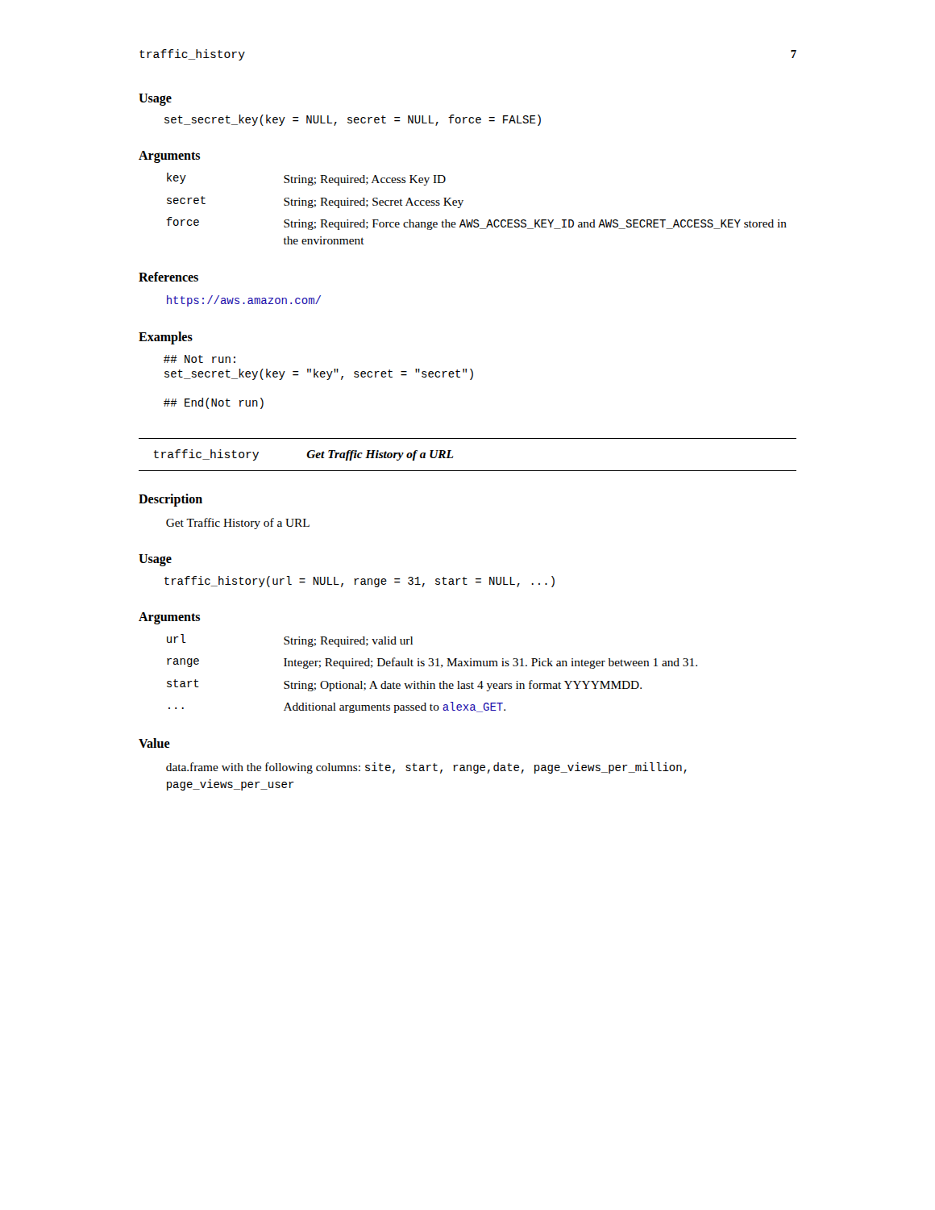traffic_history 7
Usage
set_secret_key(key = NULL, secret = NULL, force = FALSE)
Arguments
key
String; Required; Access Key ID
secret
String; Required; Secret Access Key
force
String; Required; Force change the AWS_ACCESS_KEY_ID and AWS_SECRET_ACCESS_KEY stored in the environment
References
https://aws.amazon.com/
Examples
## Not run: 
set_secret_key(key = "key", secret = "secret")

## End(Not run)
traffic_history Get Traffic History of a URL
Description
Get Traffic History of a URL
Usage
traffic_history(url = NULL, range = 31, start = NULL, ...)
Arguments
url
String; Required; valid url
range
Integer; Required; Default is 31, Maximum is 31. Pick an integer between 1 and 31.
start
String; Optional; A date within the last 4 years in format YYYYMMDD.
...
Additional arguments passed to alexa_GET.
Value
data.frame with the following columns: site, start, range,date, page_views_per_million, page_views_per_user